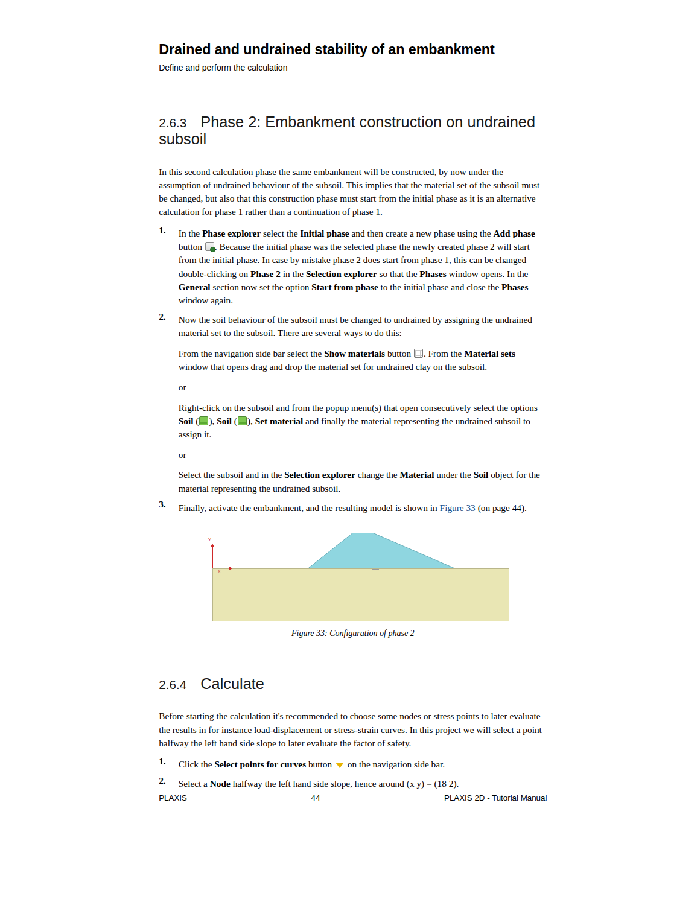Drained and undrained stability of an embankment
Define and perform the calculation
2.6.3 Phase 2: Embankment construction on undrained subsoil
In this second calculation phase the same embankment will be constructed, by now under the assumption of undrained behaviour of the subsoil. This implies that the material set of the subsoil must be changed, but also that this construction phase must start from the initial phase as it is an alternative calculation for phase 1 rather than a continuation of phase 1.
In the Phase explorer select the Initial phase and then create a new phase using the Add phase button . Because the initial phase was the selected phase the newly created phase 2 will start from the initial phase. In case by mistake phase 2 does start from phase 1, this can be changed double-clicking on Phase 2 in the Selection explorer so that the Phases window opens. In the General section now set the option Start from phase to the initial phase and close the Phases window again.
Now the soil behaviour of the subsoil must be changed to undrained by assigning the undrained material set to the subsoil. There are several ways to do this:
From the navigation side bar select the Show materials button . From the Material sets window that opens drag and drop the material set for undrained clay on the subsoil.
or
Right-click on the subsoil and from the popup menu(s) that open consecutively select the options Soil ( ), Soil ( ), Set material and finally the material representing the undrained subsoil to assign it.
or
Select the subsoil and in the Selection explorer change the Material under the Soil object for the material representing the undrained subsoil.
Finally, activate the embankment, and the resulting model is shown in Figure 33 (on page 44).
Y
x
Figure 33: Configuration of phase 2
2.6.4 Calculate
Before starting the calculation it's recommended to choose some nodes or stress points to later evaluate the results in for instance load-displacement or stress-strain curves. In this project we will select a point halfway the left hand side slope to later evaluate the factor of safety.
Click the Select points for curves button on the navigation side bar.
Select a Node halfway the left hand side slope, hence around (x y) = (18 2).
PLAXIS
44
PLAXIS 2D - Tutorial Manual